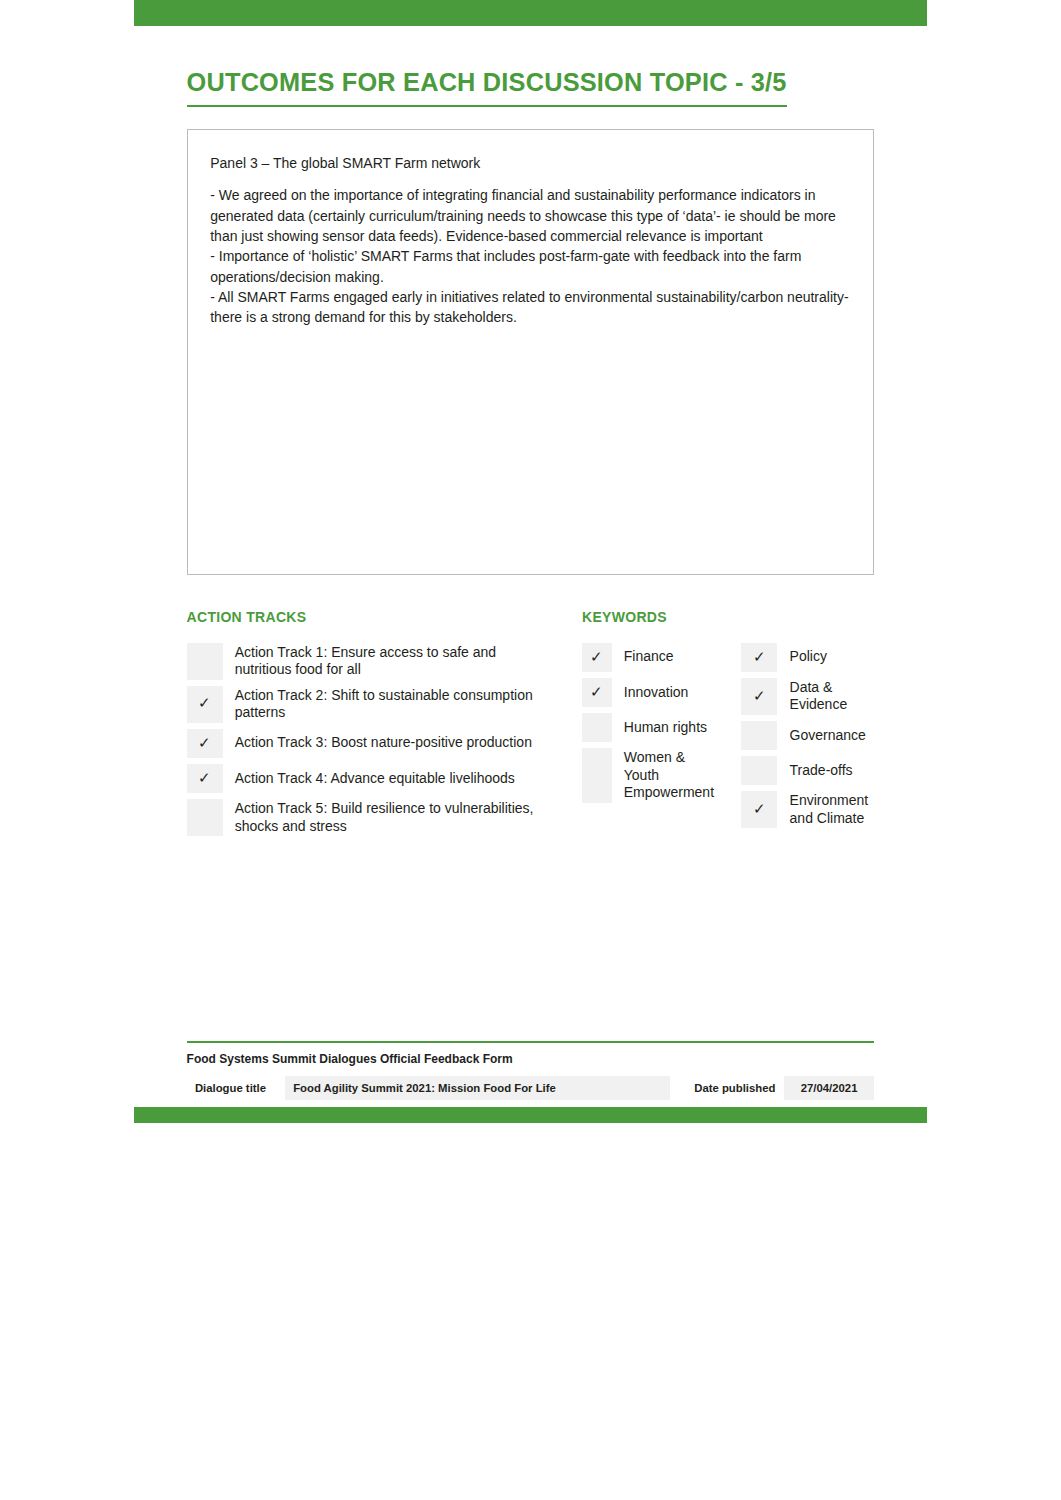Outcomes for each discussion topic - 3/5
Panel 3 – The global SMART Farm network
- We agreed on the importance of integrating financial and sustainability performance indicators in generated data (certainly curriculum/training needs to showcase this type of ‘data’- ie should be more than just showing sensor data feeds). Evidence-based commercial relevance is important
- Importance of ‘holistic’ SMART Farms that includes post-farm-gate with feedback into the farm operations/decision making.
- All SMART Farms engaged early in initiatives related to environmental sustainability/carbon neutrality- there is a strong demand for this by stakeholders.
Action Tracks
| | Action Track 1: Ensure access to safe and nutritious food for all |
| ✓ | Action Track 2: Shift to sustainable consumption patterns |
| ✓ | Action Track 3: Boost nature-positive production |
| ✓ | Action Track 4: Advance equitable livelihoods |
| | Action Track 5: Build resilience to vulnerabilities, shocks and stress |
Keywords
| ✓ | Finance |
| ✓ | Innovation |
| | Human rights |
| | Women & Youth Empowerment |
| ✓ | Policy |
| ✓ | Data & Evidence |
| | Governance |
| | Trade-offs |
| ✓ | Environment and Climate |
Food Systems Summit Dialogues Official Feedback Form
Dialogue title
Food Agility Summit 2021: Mission Food For Life
Date published
27/04/2021